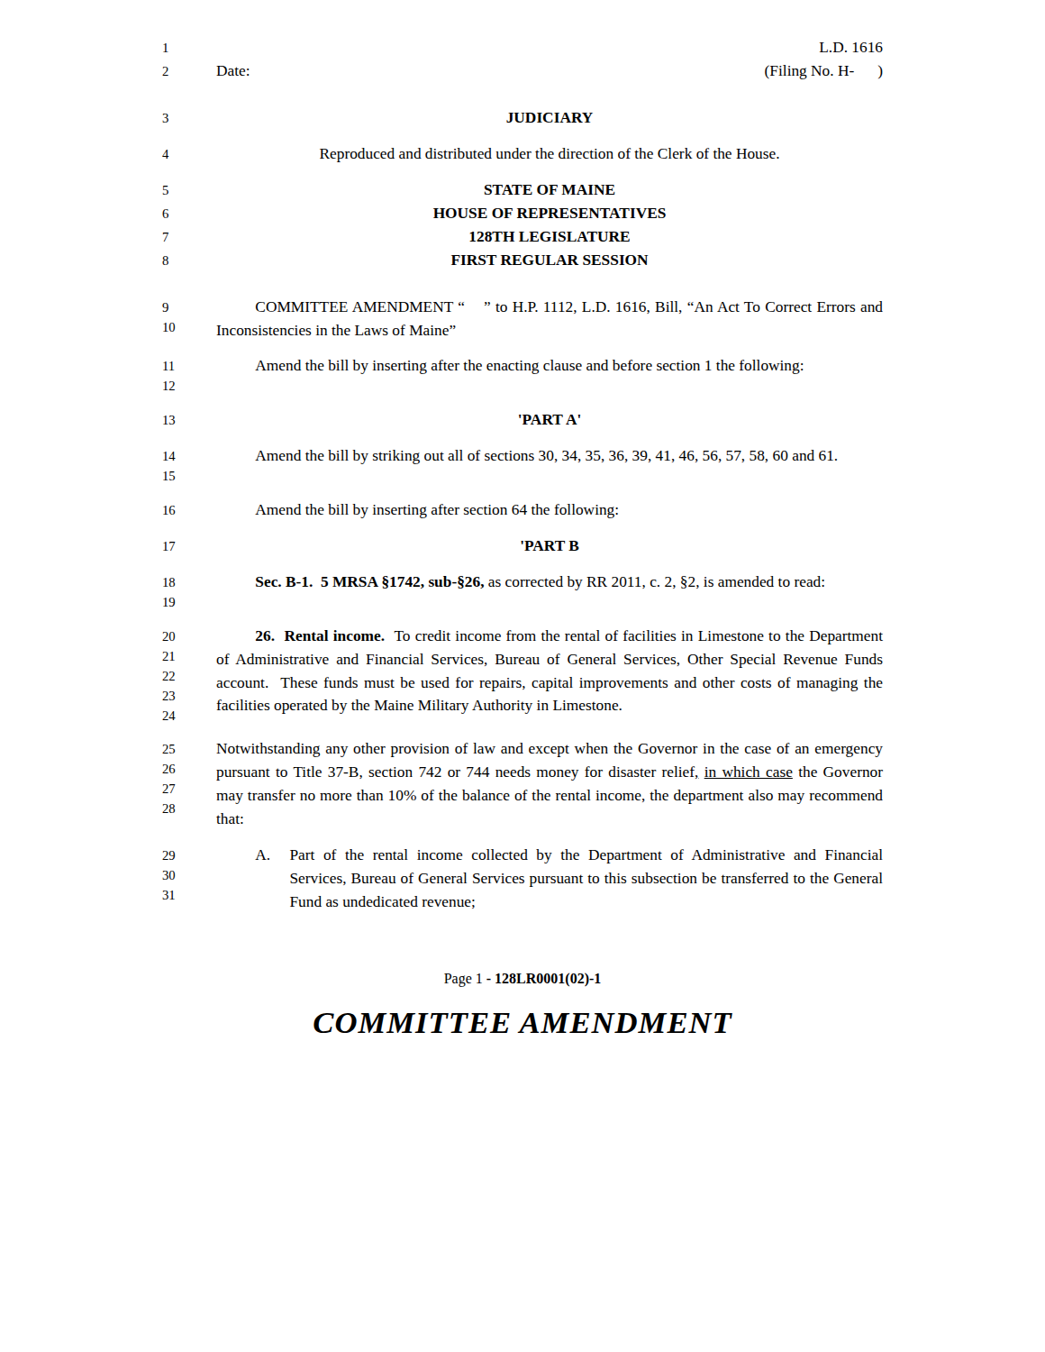1
L.D. 1616
2
Date: (Filing No. H- )
3
JUDICIARY
4
Reproduced and distributed under the direction of the Clerk of the House.
5
STATE OF MAINE
6
HOUSE OF REPRESENTATIVES
7
128TH LEGISLATURE
8
FIRST REGULAR SESSION
9
10
COMMITTEE AMENDMENT “ ” to H.P. 1112, L.D. 1616, Bill, “An Act To Correct Errors and Inconsistencies in the Laws of Maine”
11
12
Amend the bill by inserting after the enacting clause and before section 1 the following:
13
'PART A'
14
15
Amend the bill by striking out all of sections 30, 34, 35, 36, 39, 41, 46, 56, 57, 58, 60 and 61.
16
Amend the bill by inserting after section 64 the following:
17
'PART B
18
19
Sec. B-1. 5 MRSA §1742, sub-§26, as corrected by RR 2011, c. 2, §2, is amended to read:
20
21
22
23
24
26. Rental income. To credit income from the rental of facilities in Limestone to the Department of Administrative and Financial Services, Bureau of General Services, Other Special Revenue Funds account. These funds must be used for repairs, capital improvements and other costs of managing the facilities operated by the Maine Military Authority in Limestone.
25
26
27
28
Notwithstanding any other provision of law and except when the Governor in the case of an emergency pursuant to Title 37-B, section 742 or 744 needs money for disaster relief, in which case the Governor may transfer no more than 10% of the balance of the rental income, the department also may recommend that:
29
30
31
A.
Part of the rental income collected by the Department of Administrative and Financial Services, Bureau of General Services pursuant to this subsection be transferred to the General Fund as undedicated revenue;
Page 1 - 128LR0001(02)-1
COMMITTEE AMENDMENT